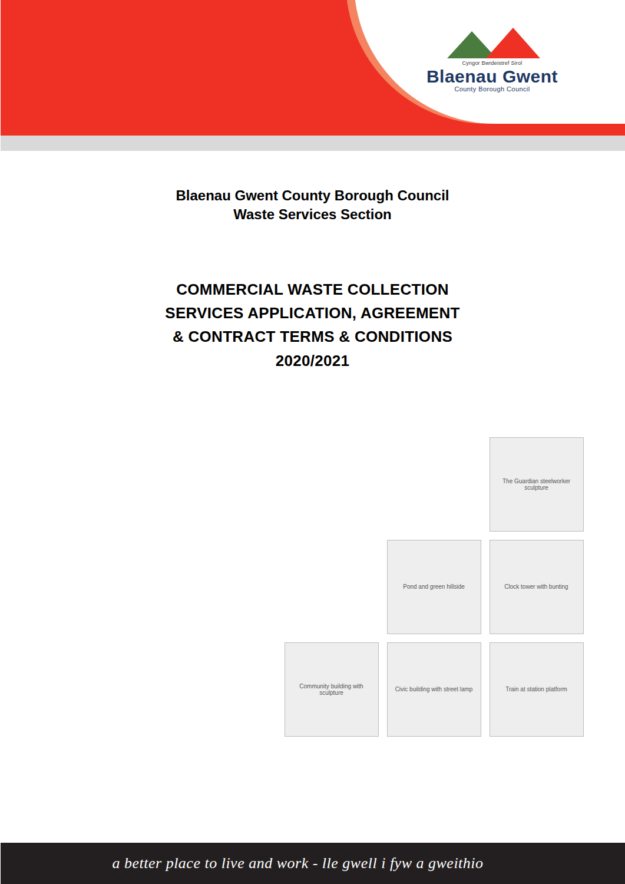Cyngor Bwrdeistref Sirol
Blaenau Gwent
County Borough Council
Blaenau Gwent County Borough Council
Waste Services Section
COMMERCIAL WASTE COLLECTION
SERVICES APPLICATION, AGREEMENT
& CONTRACT TERMS & CONDITIONS
2020/2021
The Guardian steelworker sculpture
Pond and green hillside
Clock tower with bunting
Community building with sculpture
Civic building with street lamp
Train at station platform
a better place to live and work - lle gwell i fyw a gweithio